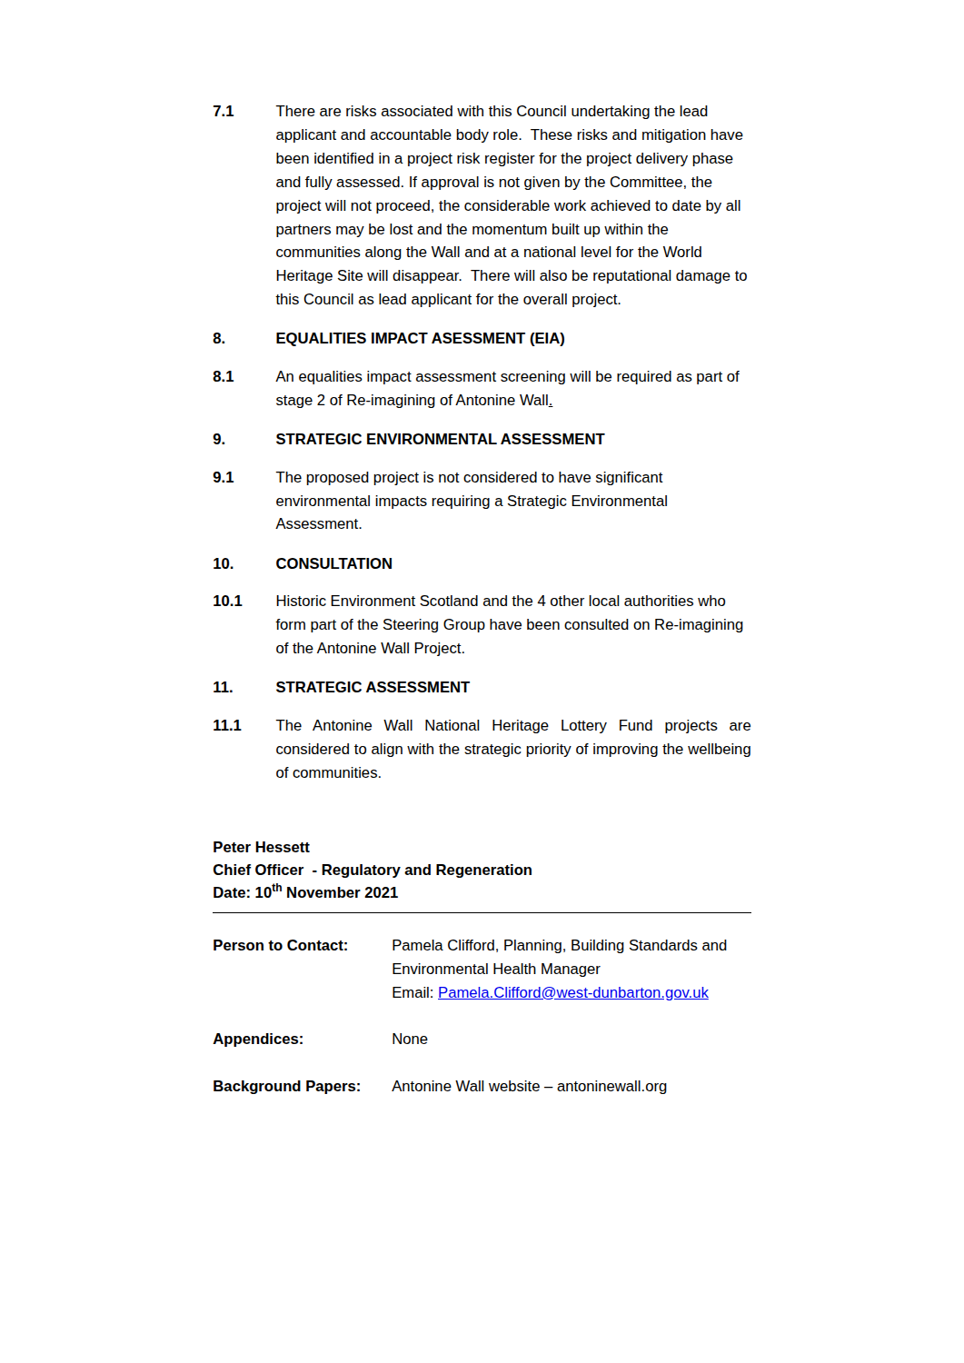7.1
There are risks associated with this Council undertaking the lead applicant and accountable body role. These risks and mitigation have been identified in a project risk register for the project delivery phase and fully assessed. If approval is not given by the Committee, the project will not proceed, the considerable work achieved to date by all partners may be lost and the momentum built up within the communities along the Wall and at a national level for the World Heritage Site will disappear. There will also be reputational damage to this Council as lead applicant for the overall project.
8.
Equalities Impact Asessment (EIA)
8.1
An equalities impact assessment screening will be required as part of stage 2 of Re-imagining of Antonine Wall.
9.
Strategic Environmental Assessment
9.1
The proposed project is not considered to have significant environmental impacts requiring a Strategic Environmental Assessment.
10.
Consultation
10.1
Historic Environment Scotland and the 4 other local authorities who form part of the Steering Group have been consulted on Re-imagining of the Antonine Wall Project.
11.
Strategic Assessment
11.1
The Antonine Wall National Heritage Lottery Fund projects are considered to align with the strategic priority of improving the wellbeing of communities.
Peter Hessett
Chief Officer - Regulatory and Regeneration
Date: 10th November 2021
| Person to Contact: | Pamela Clifford, Planning, Building Standards and Environmental Health Manager Email: Pamela.Clifford@west-dunbarton.gov.uk |
| Appendices: | None |
| Background Papers: | Antonine Wall website – antoninewall.org |